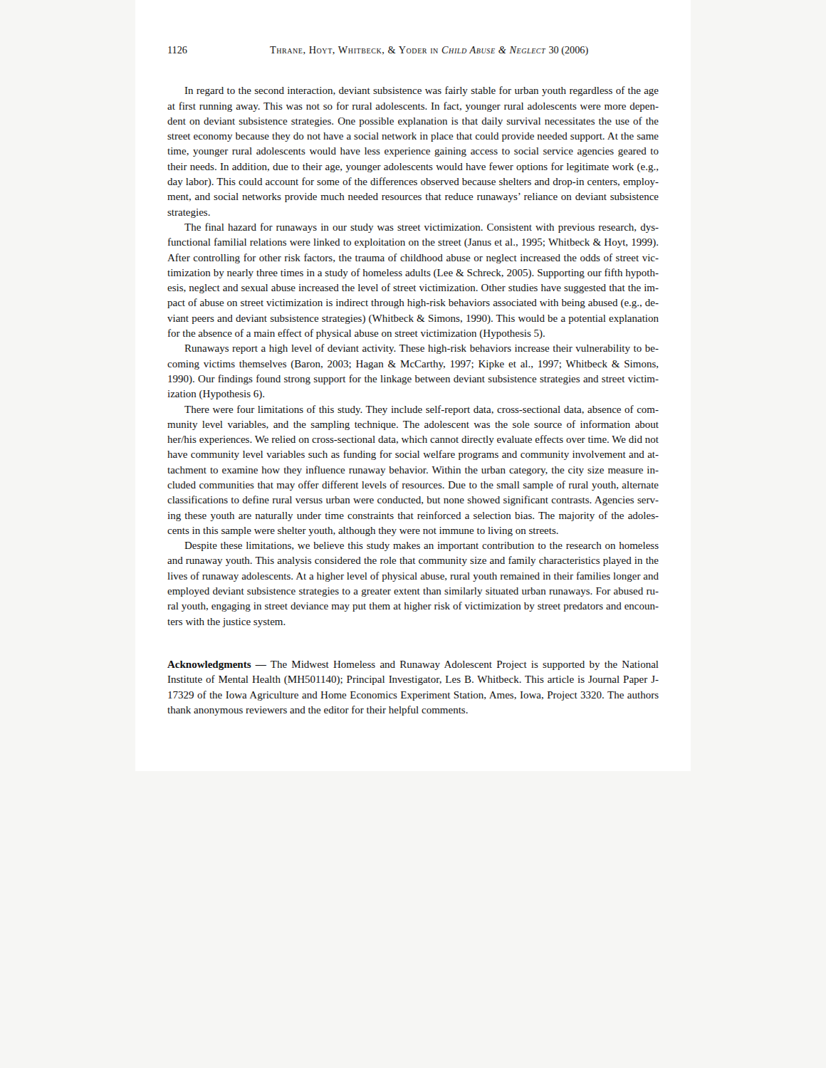1126 Thrane, Hoyt, Whitbeck, & Yoder in Child Abuse & Neglect 30 (2006)
In regard to the second interaction, deviant subsistence was fairly stable for urban youth regardless of the age at first running away. This was not so for rural adolescents. In fact, younger rural adolescents were more dependent on deviant subsistence strategies. One possible explanation is that daily survival necessitates the use of the street economy because they do not have a social network in place that could provide needed support. At the same time, younger rural adolescents would have less experience gaining access to social service agencies geared to their needs. In addition, due to their age, younger adolescents would have fewer options for legitimate work (e.g., day labor). This could account for some of the differences observed because shelters and drop-in centers, employment, and social networks provide much needed resources that reduce runaways’ reliance on deviant subsistence strategies.
The final hazard for runaways in our study was street victimization. Consistent with previous research, dysfunctional familial relations were linked to exploitation on the street (Janus et al., 1995; Whitbeck & Hoyt, 1999). After controlling for other risk factors, the trauma of childhood abuse or neglect increased the odds of street victimization by nearly three times in a study of homeless adults (Lee & Schreck, 2005). Supporting our fifth hypothesis, neglect and sexual abuse increased the level of street victimization. Other studies have suggested that the impact of abuse on street victimization is indirect through high-risk behaviors associated with being abused (e.g., deviant peers and deviant subsistence strategies) (Whitbeck & Simons, 1990). This would be a potential explanation for the absence of a main effect of physical abuse on street victimization (Hypothesis 5).
Runaways report a high level of deviant activity. These high-risk behaviors increase their vulnerability to becoming victims themselves (Baron, 2003; Hagan & McCarthy, 1997; Kipke et al., 1997; Whitbeck & Simons, 1990). Our findings found strong support for the linkage between deviant subsistence strategies and street victimization (Hypothesis 6).
There were four limitations of this study. They include self-report data, cross-sectional data, absence of community level variables, and the sampling technique. The adolescent was the sole source of information about her/his experiences. We relied on cross-sectional data, which cannot directly evaluate effects over time. We did not have community level variables such as funding for social welfare programs and community involvement and attachment to examine how they influence runaway behavior. Within the urban category, the city size measure included communities that may offer different levels of resources. Due to the small sample of rural youth, alternate classifications to define rural versus urban were conducted, but none showed significant contrasts. Agencies serving these youth are naturally under time constraints that reinforced a selection bias. The majority of the adolescents in this sample were shelter youth, although they were not immune to living on streets.
Despite these limitations, we believe this study makes an important contribution to the research on homeless and runaway youth. This analysis considered the role that community size and family characteristics played in the lives of runaway adolescents. At a higher level of physical abuse, rural youth remained in their families longer and employed deviant subsistence strategies to a greater extent than similarly situated urban runaways. For abused rural youth, engaging in street deviance may put them at higher risk of victimization by street predators and encounters with the justice system.
Acknowledgments — The Midwest Homeless and Runaway Adolescent Project is supported by the National Institute of Mental Health (MH501140); Principal Investigator, Les B. Whitbeck. This article is Journal Paper J-17329 of the Iowa Agriculture and Home Economics Experiment Station, Ames, Iowa, Project 3320. The authors thank anonymous reviewers and the editor for their helpful comments.